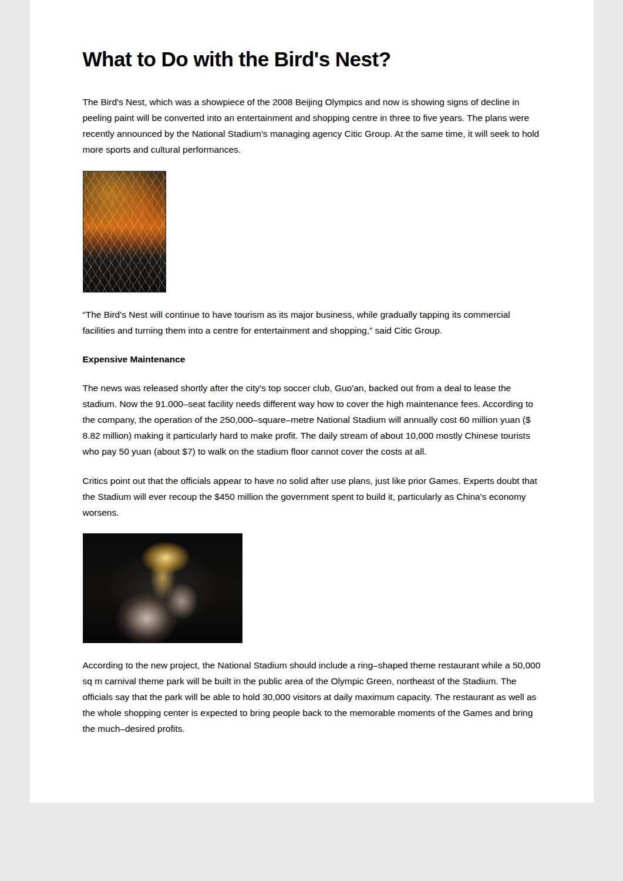What to Do with the Bird's Nest?
The Bird's Nest, which was a showpiece of the 2008 Beijing Olympics and now is showing signs of decline in peeling paint will be converted into an entertainment and shopping centre in three to five years. The plans were recently announced by the National Stadium’s managing agency Citic Group. At the same time, it will seek to hold more sports and cultural performances.
“The Bird's Nest will continue to have tourism as its major business, while gradually tapping its commercial facilities and turning them into a centre for entertainment and shopping,” said Citic Group.
Expensive Maintenance
The news was released shortly after the city's top soccer club, Guo'an, backed out from a deal to lease the stadium. Now the 91.000–seat facility needs different way how to cover the high maintenance fees. According to the company, the operation of the 250,000–square–metre National Stadium will annually cost 60 million yuan ($ 8.82 million) making it particularly hard to make profit. The daily stream of about 10,000 mostly Chinese tourists who pay 50 yuan (about $7) to walk on the stadium floor cannot cover the costs at all.
Critics point out that the officials appear to have no solid after use plans, just like prior Games. Experts doubt that the Stadium will ever recoup the $450 million the government spent to build it, particularly as China's economy worsens.
According to the new project, the National Stadium should include a ring–shaped theme restaurant while a 50,000 sq m carnival theme park will be built in the public area of the Olympic Green, northeast of the Stadium. The officials say that the park will be able to hold 30,000 visitors at daily maximum capacity. The restaurant as well as the whole shopping center is expected to bring people back to the memorable moments of the Games and bring the much–desired profits.